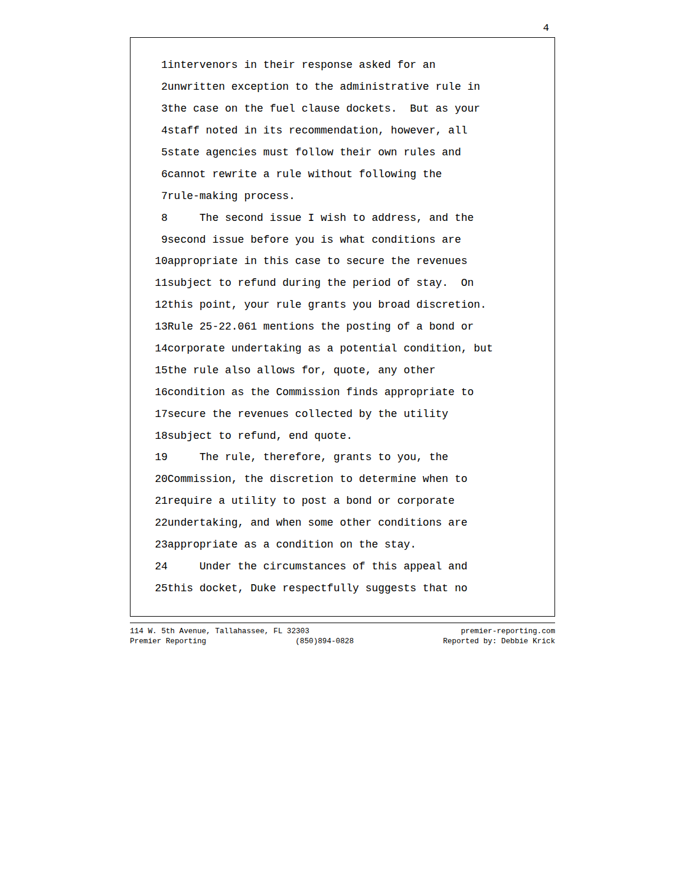4
| 1 | intervenors in their response asked for an |
| 2 | unwritten exception to the administrative rule in |
| 3 | the case on the fuel clause dockets. But as your |
| 4 | staff noted in its recommendation, however, all |
| 5 | state agencies must follow their own rules and |
| 6 | cannot rewrite a rule without following the |
| 7 | rule-making process. |
| 8 | The second issue I wish to address, and the |
| 9 | second issue before you is what conditions are |
| 10 | appropriate in this case to secure the revenues |
| 11 | subject to refund during the period of stay. On |
| 12 | this point, your rule grants you broad discretion. |
| 13 | Rule 25-22.061 mentions the posting of a bond or |
| 14 | corporate undertaking as a potential condition, but |
| 15 | the rule also allows for, quote, any other |
| 16 | condition as the Commission finds appropriate to |
| 17 | secure the revenues collected by the utility |
| 18 | subject to refund, end quote. |
| 19 | The rule, therefore, grants to you, the |
| 20 | Commission, the discretion to determine when to |
| 21 | require a utility to post a bond or corporate |
| 22 | undertaking, and when some other conditions are |
| 23 | appropriate as a condition on the stay. |
| 24 | Under the circumstances of this appeal and |
| 25 | this docket, Duke respectfully suggests that no |
114 W. 5th Avenue, Tallahassee, FL 32303 premier-reporting.com
Premier Reporting (850)894-0828 Reported by: Debbie Krick